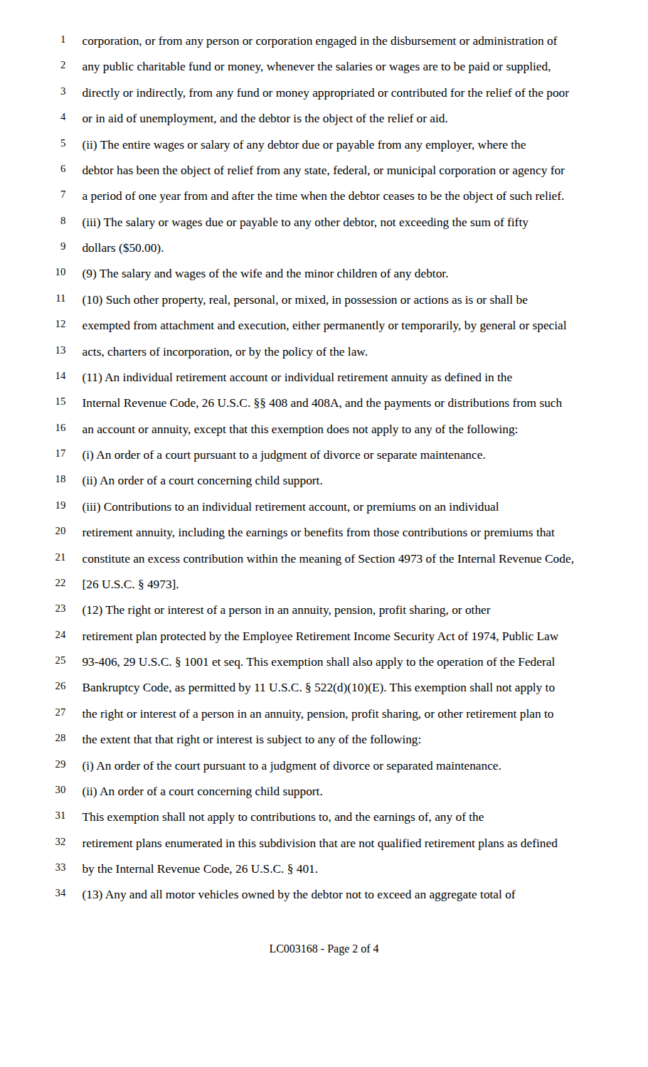corporation, or from any person or corporation engaged in the disbursement or administration of
any public charitable fund or money, whenever the salaries or wages are to be paid or supplied,
directly or indirectly, from any fund or money appropriated or contributed for the relief of the poor
or in aid of unemployment, and the debtor is the object of the relief or aid.
(ii) The entire wages or salary of any debtor due or payable from any employer, where the
debtor has been the object of relief from any state, federal, or municipal corporation or agency for
a period of one year from and after the time when the debtor ceases to be the object of such relief.
(iii) The salary or wages due or payable to any other debtor, not exceeding the sum of fifty
dollars ($50.00).
(9) The salary and wages of the wife and the minor children of any debtor.
(10) Such other property, real, personal, or mixed, in possession or actions as is or shall be
exempted from attachment and execution, either permanently or temporarily, by general or special
acts, charters of incorporation, or by the policy of the law.
(11) An individual retirement account or individual retirement annuity as defined in the
Internal Revenue Code, 26 U.S.C. §§ 408 and 408A, and the payments or distributions from such
an account or annuity, except that this exemption does not apply to any of the following:
(i) An order of a court pursuant to a judgment of divorce or separate maintenance.
(ii) An order of a court concerning child support.
(iii) Contributions to an individual retirement account, or premiums on an individual
retirement annuity, including the earnings or benefits from those contributions or premiums that
constitute an excess contribution within the meaning of Section 4973 of the Internal Revenue Code,
[26 U.S.C. § 4973].
(12) The right or interest of a person in an annuity, pension, profit sharing, or other
retirement plan protected by the Employee Retirement Income Security Act of 1974, Public Law
93-406, 29 U.S.C. § 1001 et seq. This exemption shall also apply to the operation of the Federal
Bankruptcy Code, as permitted by 11 U.S.C. § 522(d)(10)(E). This exemption shall not apply to
the right or interest of a person in an annuity, pension, profit sharing, or other retirement plan to
the extent that that right or interest is subject to any of the following:
(i) An order of the court pursuant to a judgment of divorce or separated maintenance.
(ii) An order of a court concerning child support.
This exemption shall not apply to contributions to, and the earnings of, any of the
retirement plans enumerated in this subdivision that are not qualified retirement plans as defined
by the Internal Revenue Code, 26 U.S.C. § 401.
(13) Any and all motor vehicles owned by the debtor not to exceed an aggregate total of
LC003168 - Page 2 of 4